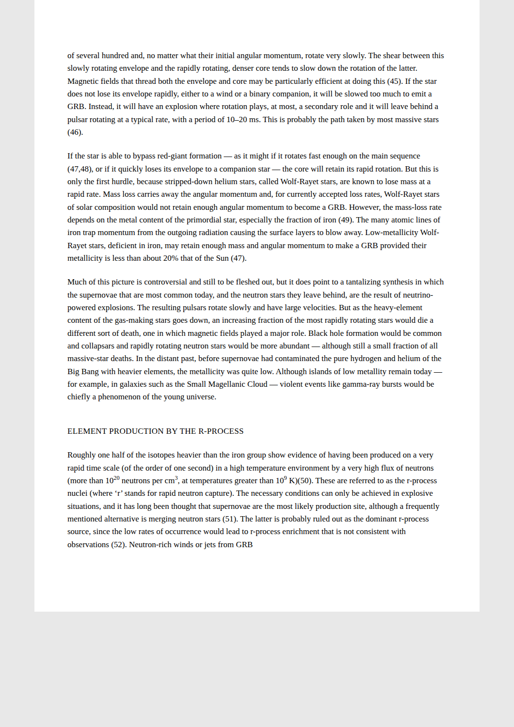of several hundred and, no matter what their initial angular momentum, rotate very slowly. The shear between this slowly rotating envelope and the rapidly rotating, denser core tends to slow down the rotation of the latter. Magnetic fields that thread both the envelope and core may be particularly efficient at doing this (45). If the star does not lose its envelope rapidly, either to a wind or a binary companion, it will be slowed too much to emit a GRB. Instead, it will have an explosion where rotation plays, at most, a secondary role and it will leave behind a pulsar rotating at a typical rate, with a period of 10–20 ms. This is probably the path taken by most massive stars (46).
If the star is able to bypass red-giant formation — as it might if it rotates fast enough on the main sequence (47,48), or if it quickly loses its envelope to a companion star — the core will retain its rapid rotation. But this is only the first hurdle, because stripped-down helium stars, called Wolf-Rayet stars, are known to lose mass at a rapid rate. Mass loss carries away the angular momentum and, for currently accepted loss rates, Wolf-Rayet stars of solar composition would not retain enough angular momentum to become a GRB. However, the mass-loss rate depends on the metal content of the primordial star, especially the fraction of iron (49). The many atomic lines of iron trap momentum from the outgoing radiation causing the surface layers to blow away. Low-metallicity Wolf-Rayet stars, deficient in iron, may retain enough mass and angular momentum to make a GRB provided their metallicity is less than about 20% that of the Sun (47).
Much of this picture is controversial and still to be fleshed out, but it does point to a tantalizing synthesis in which the supernovae that are most common today, and the neutron stars they leave behind, are the result of neutrino-powered explosions. The resulting pulsars rotate slowly and have large velocities. But as the heavy-element content of the gas-making stars goes down, an increasing fraction of the most rapidly rotating stars would die a different sort of death, one in which magnetic fields played a major role. Black hole formation would be common and collapsars and rapidly rotating neutron stars would be more abundant — although still a small fraction of all massive-star deaths. In the distant past, before supernovae had contaminated the pure hydrogen and helium of the Big Bang with heavier elements, the metallicity was quite low. Although islands of low metallity remain today — for example, in galaxies such as the Small Magellanic Cloud — violent events like gamma-ray bursts would be chiefly a phenomenon of the young universe.
Element production by the r-process
Roughly one half of the isotopes heavier than the iron group show evidence of having been produced on a very rapid time scale (of the order of one second) in a high temperature environment by a very high flux of neutrons (more than 1020 neutrons per cm3, at temperatures greater than 109 K)(50). These are referred to as the r-process nuclei (where ‘r’ stands for rapid neutron capture). The necessary conditions can only be achieved in explosive situations, and it has long been thought that supernovae are the most likely production site, although a frequently mentioned alternative is merging neutron stars (51). The latter is probably ruled out as the dominant r-process source, since the low rates of occurrence would lead to r-process enrichment that is not consistent with observations (52). Neutron-rich winds or jets from GRB